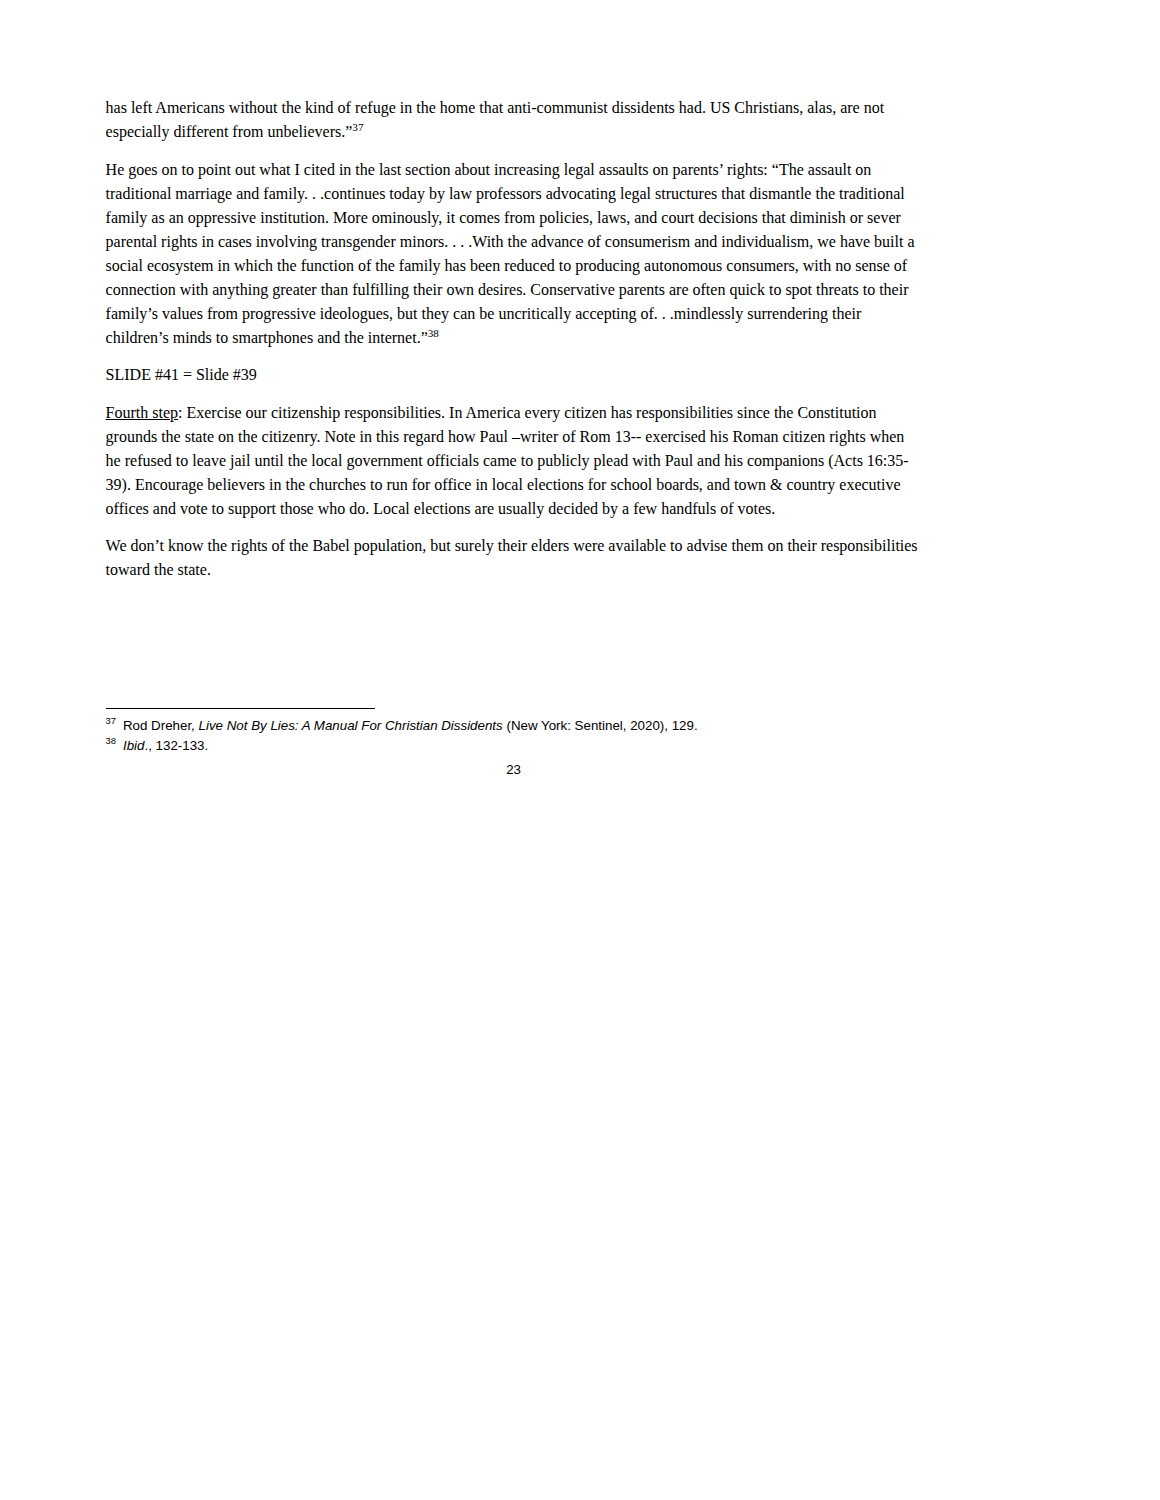has left Americans without the kind of refuge in the home that anti-communist dissidents had. US Christians, alas, are not especially different from unbelievers.”37
He goes on to point out what I cited in the last section about increasing legal assaults on parents’ rights: “The assault on traditional marriage and family. . .continues today by law professors advocating legal structures that dismantle the traditional family as an oppressive institution. More ominously, it comes from policies, laws, and court decisions that diminish or sever parental rights in cases involving transgender minors. . . .With the advance of consumerism and individualism, we have built a social ecosystem in which the function of the family has been reduced to producing autonomous consumers, with no sense of connection with anything greater than fulfilling their own desires. Conservative parents are often quick to spot threats to their family’s values from progressive ideologues, but they can be uncritically accepting of. . .mindlessly surrendering their children’s minds to smartphones and the internet.”38
SLIDE #41 = Slide #39
Fourth step: Exercise our citizenship responsibilities. In America every citizen has responsibilities since the Constitution grounds the state on the citizenry. Note in this regard how Paul –writer of Rom 13-- exercised his Roman citizen rights when he refused to leave jail until the local government officials came to publicly plead with Paul and his companions (Acts 16:35-39). Encourage believers in the churches to run for office in local elections for school boards, and town & country executive offices and vote to support those who do. Local elections are usually decided by a few handfuls of votes.
We don’t know the rights of the Babel population, but surely their elders were available to advise them on their responsibilities toward the state.
37 Rod Dreher, Live Not By Lies: A Manual For Christian Dissidents (New York: Sentinel, 2020), 129.
38 Ibid., 132-133.
23